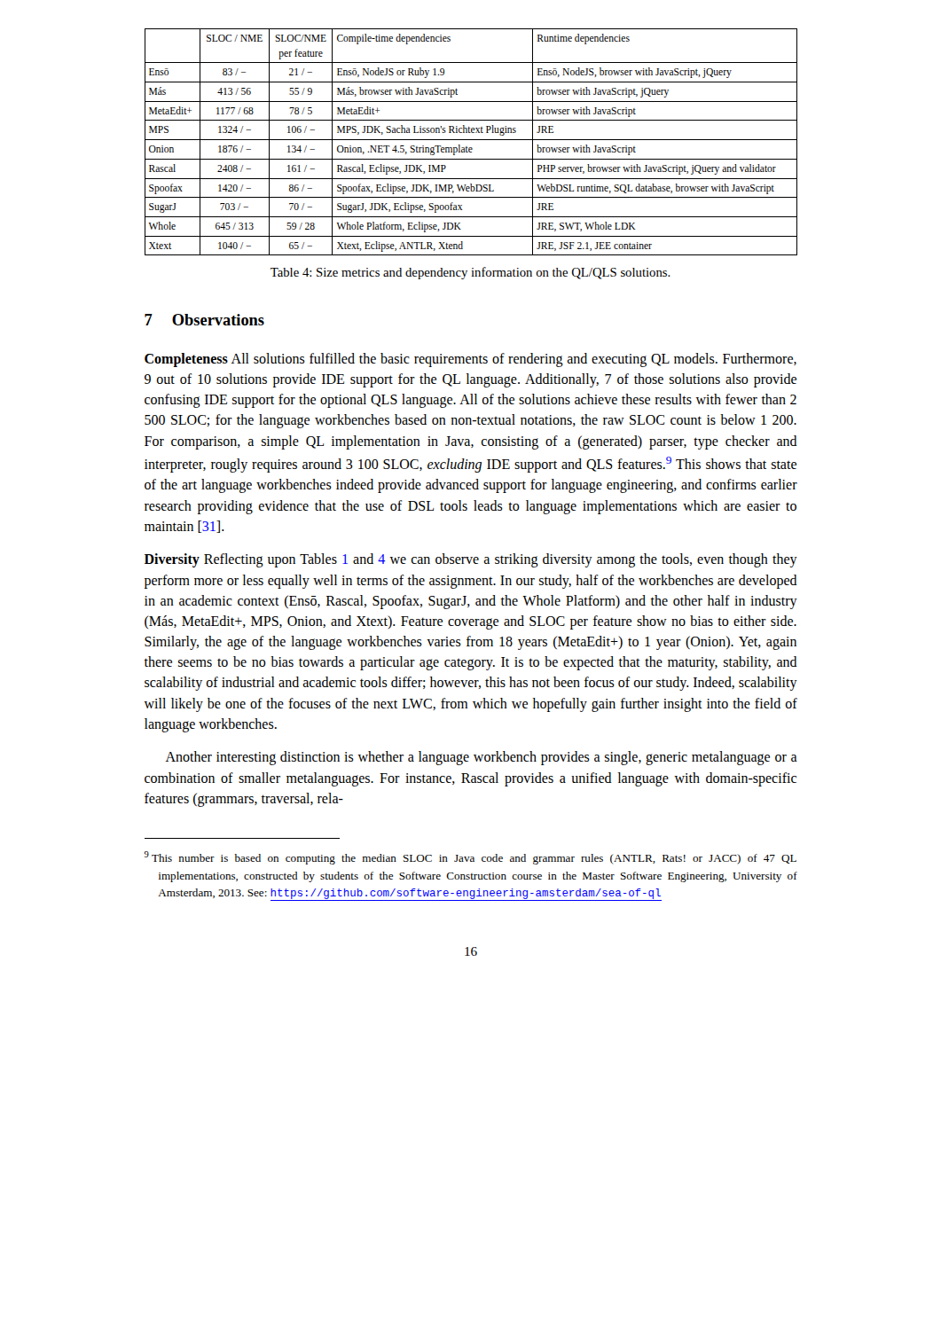| | SLOC / NME | SLOC/NME per feature | Compile-time dependencies | Runtime dependencies |
| --- | --- | --- | --- | --- |
| Ensō | 83 / − | 21 / − | Ensō, NodeJS or Ruby 1.9 | Ensō, NodeJS, browser with JavaScript, jQuery |
| Más | 413 / 56 | 55 / 9 | Más, browser with JavaScript | browser with JavaScript, jQuery |
| MetaEdit+ | 1177 / 68 | 78 / 5 | MetaEdit+ | browser with JavaScript |
| MPS | 1324 / − | 106 / − | MPS, JDK, Sacha Lisson's Richtext Plugins | JRE |
| Onion | 1876 / − | 134 / − | Onion, .NET 4.5, StringTemplate | browser with JavaScript |
| Rascal | 2408 / − | 161 / − | Rascal, Eclipse, JDK, IMP | PHP server, browser with JavaScript, jQuery and validator |
| Spoofax | 1420 / − | 86 / − | Spoofax, Eclipse, JDK, IMP, WebDSL | WebDSL runtime, SQL database, browser with JavaScript |
| SugarJ | 703 / − | 70 / − | SugarJ, JDK, Eclipse, Spoofax | JRE |
| Whole | 645 / 313 | 59 / 28 | Whole Platform, Eclipse, JDK | JRE, SWT, Whole LDK |
| Xtext | 1040 / − | 65 / − | Xtext, Eclipse, ANTLR, Xtend | JRE, JSF 2.1, JEE container |
Table 4: Size metrics and dependency information on the QL/QLS solutions.
7 Observations
Completeness All solutions fulfilled the basic requirements of rendering and executing QL models. Furthermore, 9 out of 10 solutions provide IDE support for the QL language. Additionally, 7 of those solutions also provide confusing IDE support for the optional QLS language. All of the solutions achieve these results with fewer than 2 500 SLOC; for the language workbenches based on non-textual notations, the raw SLOC count is below 1 200. For comparison, a simple QL implementation in Java, consisting of a (generated) parser, type checker and interpreter, rougly requires around 3 100 SLOC, excluding IDE support and QLS features.9 This shows that state of the art language workbenches indeed provide advanced support for language engineering, and confirms earlier research providing evidence that the use of DSL tools leads to language implementations which are easier to maintain [31].
Diversity Reflecting upon Tables 1 and 4 we can observe a striking diversity among the tools, even though they perform more or less equally well in terms of the assignment. In our study, half of the workbenches are developed in an academic context (Ensō, Rascal, Spoofax, SugarJ, and the Whole Platform) and the other half in industry (Más, MetaEdit+, MPS, Onion, and Xtext). Feature coverage and SLOC per feature show no bias to either side. Similarly, the age of the language workbenches varies from 18 years (MetaEdit+) to 1 year (Onion). Yet, again there seems to be no bias towards a particular age category. It is to be expected that the maturity, stability, and scalability of industrial and academic tools differ; however, this has not been focus of our study. Indeed, scalability will likely be one of the focuses of the next LWC, from which we hopefully gain further insight into the field of language workbenches.
Another interesting distinction is whether a language workbench provides a single, generic metalanguage or a combination of smaller metalanguages. For instance, Rascal provides a unified language with domain-specific features (grammars, traversal, rela-
9 This number is based on computing the median SLOC in Java code and grammar rules (ANTLR, Rats! or JACC) of 47 QL implementations, constructed by students of the Software Construction course in the Master Software Engineering, University of Amsterdam, 2013. See: https://github.com/software-engineering-amsterdam/sea-of-ql
16